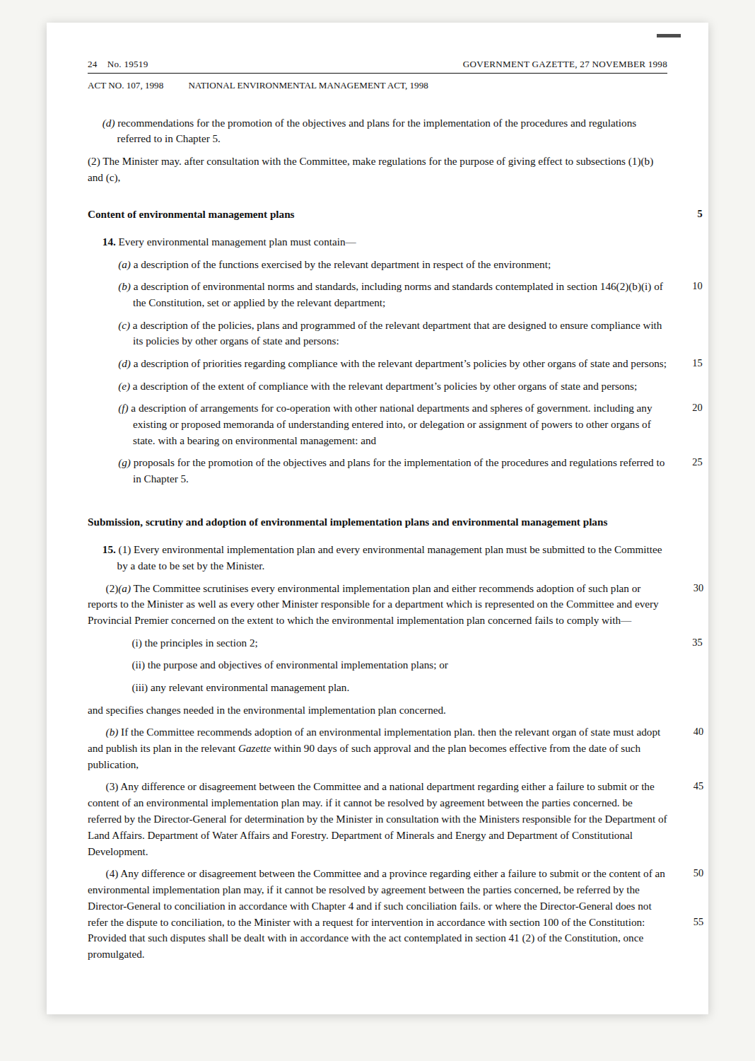24 No. 19519 Government Gazette, 27 November 1998
Act No. 107, 1998 National Environmental Management Act, 1998
(d) recommendations for the promotion of the objectives and plans for the implementation of the procedures and regulations referred to in Chapter 5.
(2) The Minister may. after consultation with the Committee, make regulations for the purpose of giving effect to subsections (1)(b) and (c),
5 Content of environmental management plans
14. Every environmental management plan must contain—
(a) a description of the functions exercised by the relevant department in respect of the environment;
10(b) a description of environmental norms and standards, including norms and standards contemplated in section 146(2)(b)(i) of the Constitution, set or applied by the relevant department;
(c) a description of the policies, plans and programmed of the relevant department that are designed to ensure compliance with its policies by other organs of state and persons:
15(d) a description of priorities regarding compliance with the relevant department’s policies by other organs of state and persons;
(e) a description of the extent of compliance with the relevant department’s policies by other organs of state and persons;
20(f) a description of arrangements for co-operation with other national departments and spheres of government. including any existing or proposed memoranda of understanding entered into, or delegation or assignment of powers to other organs of state. with a bearing on environmental management: and
25(g) proposals for the promotion of the objectives and plans for the implementation of the procedures and regulations referred to in Chapter 5.
Submission, scrutiny and adoption of environmental implementation plans and environmental management plans
15. (1) Every environmental implementation plan and every environmental management plan must be submitted to the Committee by a date to be set by the Minister.
30(2)(a) The Committee scrutinises every environmental implementation plan and either recommends adoption of such plan or reports to the Minister as well as every other Minister responsible for a department which is represented on the Committee and every Provincial Premier concerned on the extent to which the environmental implementation plan concerned fails to comply with—
35(i) the principles in section 2;
(ii) the purpose and objectives of environmental implementation plans; or
(iii) any relevant environmental management plan.
and specifies changes needed in the environmental implementation plan concerned.
40(b) If the Committee recommends adoption of an environmental implementation plan. then the relevant organ of state must adopt and publish its plan in the relevant Gazette within 90 days of such approval and the plan becomes effective from the date of such publication,
45(3) Any difference or disagreement between the Committee and a national department regarding either a failure to submit or the content of an environmental implementation plan may. if it cannot be resolved by agreement between the parties concerned. be referred by the Director-General for determination by the Minister in consultation with the Ministers responsible for the Department of Land Affairs. Department of Water Affairs and Forestry. Department of Minerals and Energy and Department of Constitutional Development.
50(4) Any difference or disagreement between the Committee and a province regarding either a failure to submit or the content of an environmental implementation plan may, if it cannot be resolved by agreement between the parties concerned, be referred by the Director-General to conciliation in accordance with Chapter 4 and if such conciliation fails. or where the Director-General does not refer the dispute to conciliation, to the 55 Minister with a request for intervention in accordance with section 100 of the Constitution: Provided that such disputes shall be dealt with in accordance with the act contemplated in section 41 (2) of the Constitution, once promulgated.